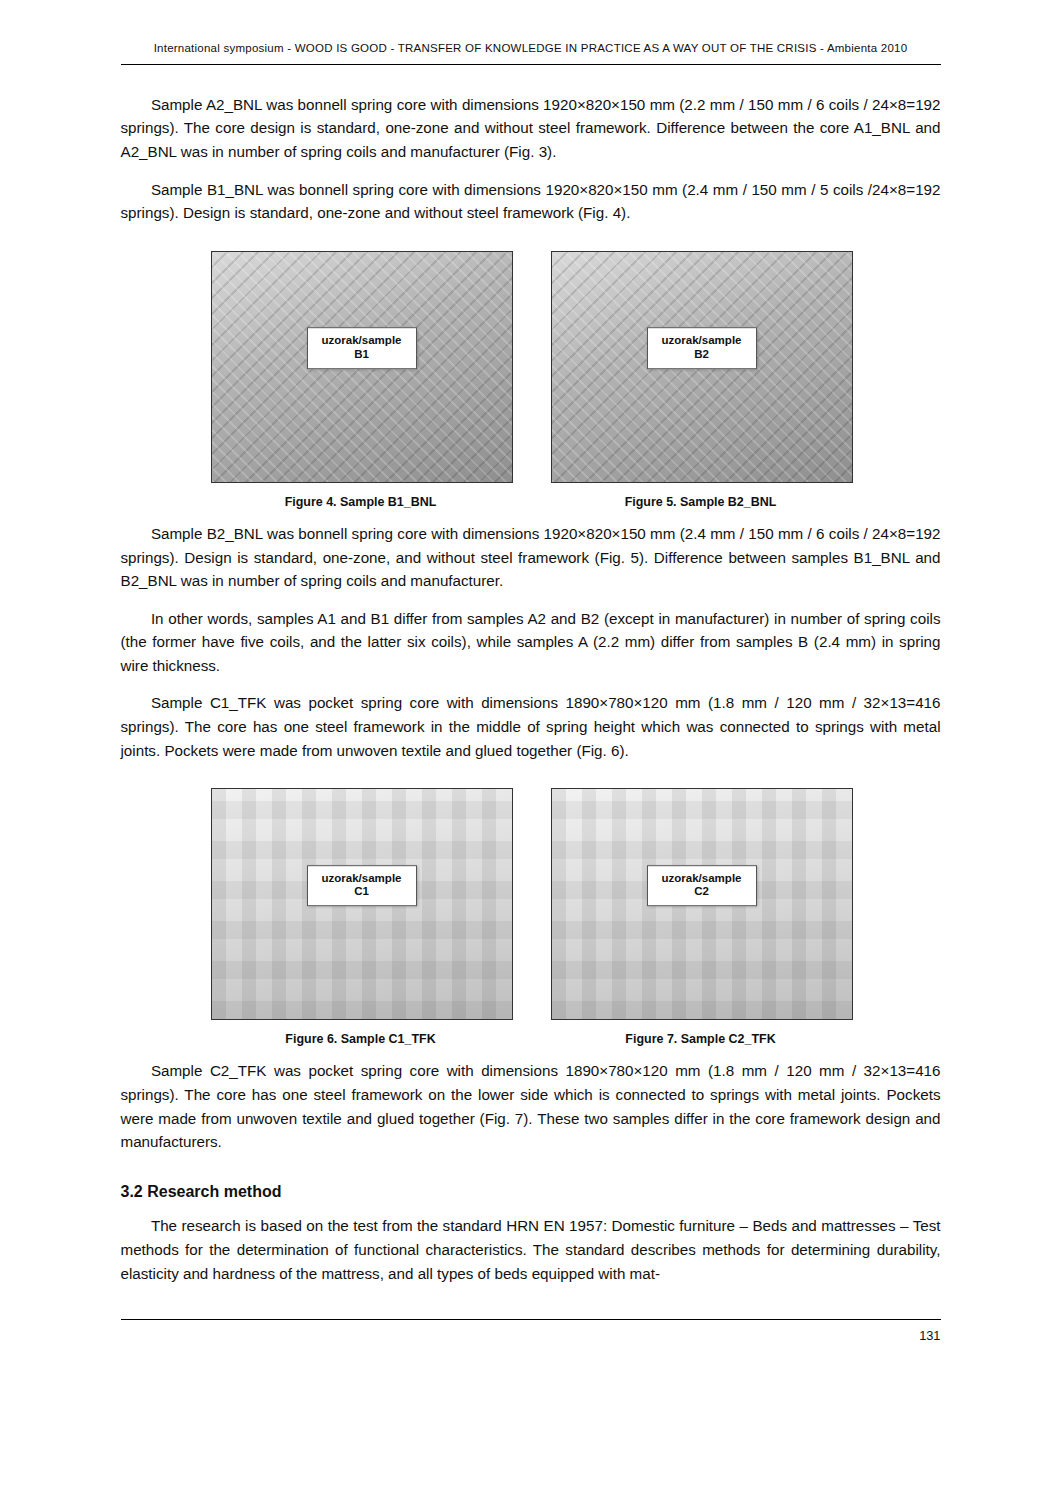International symposium - WOOD IS GOOD - TRANSFER OF KNOWLEDGE IN PRACTICE AS A WAY OUT OF THE CRISIS - Ambienta 2010
Sample A2_BNL was bonnell spring core with dimensions 1920×820×150 mm (2.2 mm / 150 mm / 6 coils / 24×8=192 springs). The core design is standard, one-zone and without steel framework. Difference between the core A1_BNL and A2_BNL was in number of spring coils and manufacturer (Fig. 3).
Sample B1_BNL was bonnell spring core with dimensions 1920×820×150 mm (2.4 mm / 150 mm / 5 coils /24×8=192 springs). Design is standard, one-zone and without steel framework (Fig. 4).
uzorak/sample
B1
Figure 4. Sample B1_BNL
uzorak/sample
B2
Figure 5. Sample B2_BNL
Sample B2_BNL was bonnell spring core with dimensions 1920×820×150 mm (2.4 mm / 150 mm / 6 coils / 24×8=192 springs). Design is standard, one-zone, and without steel framework (Fig. 5). Difference between samples B1_BNL and B2_BNL was in number of spring coils and manufacturer.
In other words, samples A1 and B1 differ from samples A2 and B2 (except in manufacturer) in number of spring coils (the former have five coils, and the latter six coils), while samples A (2.2 mm) differ from samples B (2.4 mm) in spring wire thickness.
Sample C1_TFK was pocket spring core with dimensions 1890×780×120 mm (1.8 mm / 120 mm / 32×13=416 springs). The core has one steel framework in the middle of spring height which was connected to springs with metal joints. Pockets were made from unwoven textile and glued together (Fig. 6).
uzorak/sample
C1
Figure 6. Sample C1_TFK
uzorak/sample
C2
Figure 7. Sample C2_TFK
Sample C2_TFK was pocket spring core with dimensions 1890×780×120 mm (1.8 mm / 120 mm / 32×13=416 springs). The core has one steel framework on the lower side which is connected to springs with metal joints. Pockets were made from unwoven textile and glued together (Fig. 7). These two samples differ in the core framework design and manufacturers.
3.2 Research method
The research is based on the test from the standard HRN EN 1957: Domestic furniture – Beds and mattresses – Test methods for the determination of functional characteristics. The standard describes methods for determining durability, elasticity and hardness of the mattress, and all types of beds equipped with mat-
131